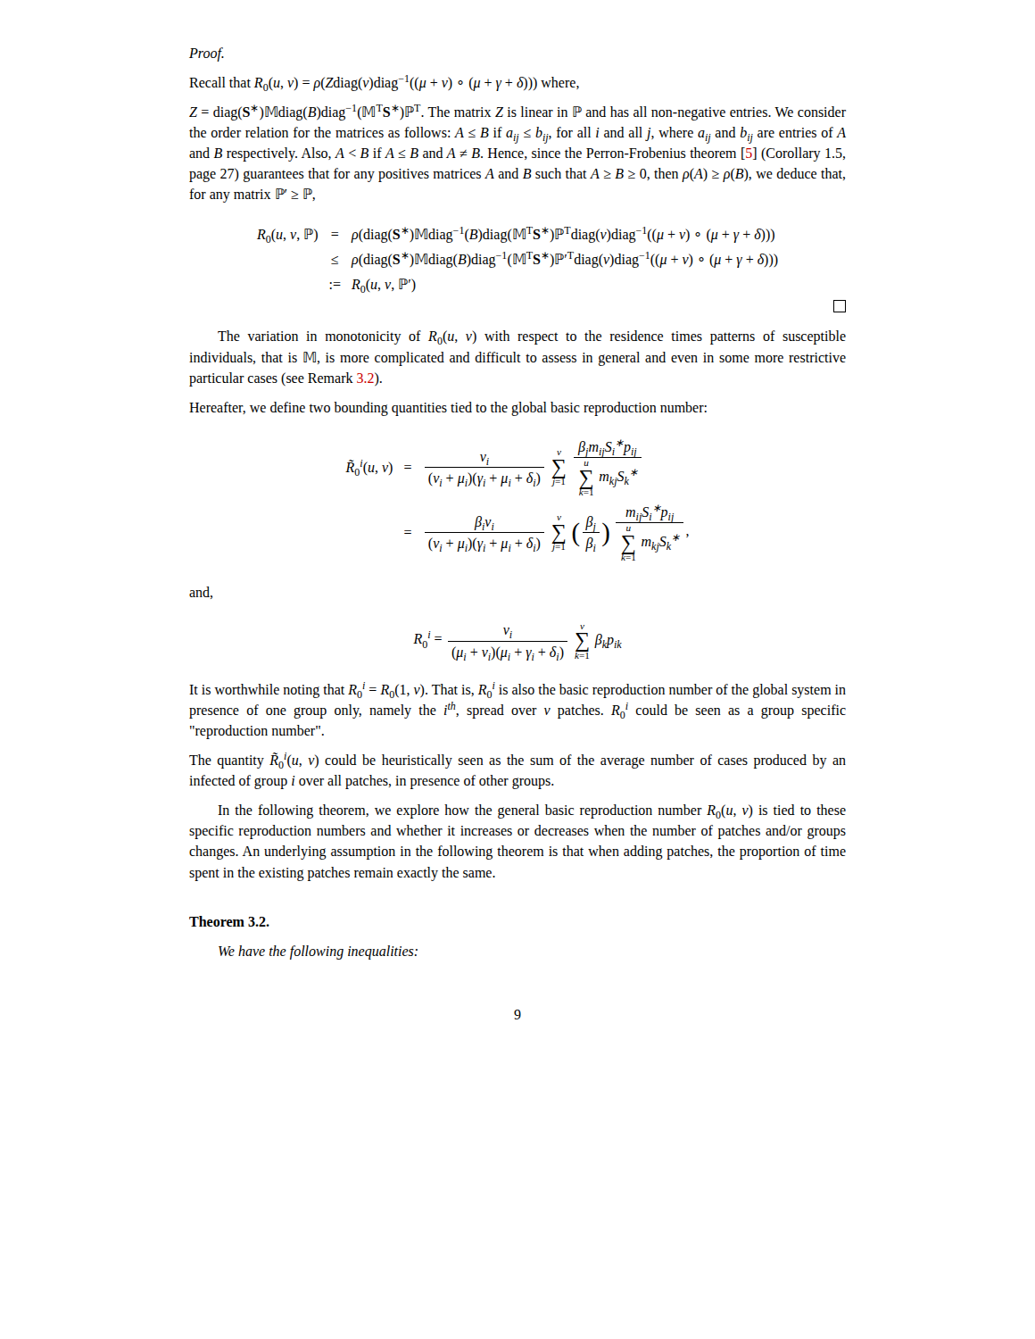Proof.
Recall that R0(u, v) = ρ(Zdiag(ν)diag−1((μ + ν) ∘ (μ + γ + δ))) where,
Z = diag(S∗)𝕄diag(B)diag−1(𝕄TS∗)ℙT. The matrix Z is linear in ℙ and has all non-negative entries. We consider the order relation for the matrices as follows: A ≤ B if aij ≤ bij, for all i and all j, where aij and bij are entries of A and B respectively. Also, A < B if A ≤ B and A ≠ B. Hence, since the Perron-Frobenius theorem [5] (Corollary 1.5, page 27) guarantees that for any positives matrices A and B such that A ≥ B ≥ 0, then ρ(A) ≥ ρ(B), we deduce that, for any matrix ℙ′ ≥ ℙ,
| R 0 ( u , v , ℙ ) | = | ρ ( diag ( S ∗ ) 𝕄 diag −1 ( B ) diag ( 𝕄 T S ∗ ) ℙ T diag ( ν ) diag −1 (( μ + ν ) ∘ ( μ + γ + δ ))) |
| | ≤ | ρ ( diag ( S ∗ ) 𝕄 diag ( B ) diag −1 ( 𝕄 T S ∗ ) ℙ ′ T diag ( ν ) diag −1 (( μ + ν ) ∘ ( μ + γ + δ ))) |
| | := | R 0 ( u , v , ℙ ′) |
The variation in monotonicity of R0(u, v) with respect to the residence times patterns of susceptible individuals, that is 𝕄, is more complicated and difficult to assess in general and even in some more restrictive particular cases (see Remark 3.2).
Hereafter, we define two bounding quantities tied to the global basic reproduction number:
| R̃ 0 i ( u , v ) | = | ν i ( ν i + μ i )( γ i + μ i + δ i ) v ∑ j =1 β j m ij S i ∗ p ij u ∑ k =1 m kj S k ∗ |
| | = | β i ν i ( ν i + μ i )( γ i + μ i + δ i ) v ∑ j =1 ( β j β i ) m ij S i ∗ p ij u ∑ k =1 m kj S k ∗ , |
and,
R0i = νi(μi + νi)(μi + γi + δi) v∑k=1 βkpik
It is worthwhile noting that R0i = R0(1, v). That is, R0i is also the basic reproduction number of the global system in presence of one group only, namely the ith, spread over v patches. R0i could be seen as a group specific "reproduction number".
The quantity R̃0i(u, v) could be heuristically seen as the sum of the average number of cases produced by an infected of group i over all patches, in presence of other groups.
In the following theorem, we explore how the general basic reproduction number R0(u, v) is tied to these specific reproduction numbers and whether it increases or decreases when the number of patches and/or groups changes. An underlying assumption in the following theorem is that when adding patches, the proportion of time spent in the existing patches remain exactly the same.
Theorem 3.2.
We have the following inequalities:
9